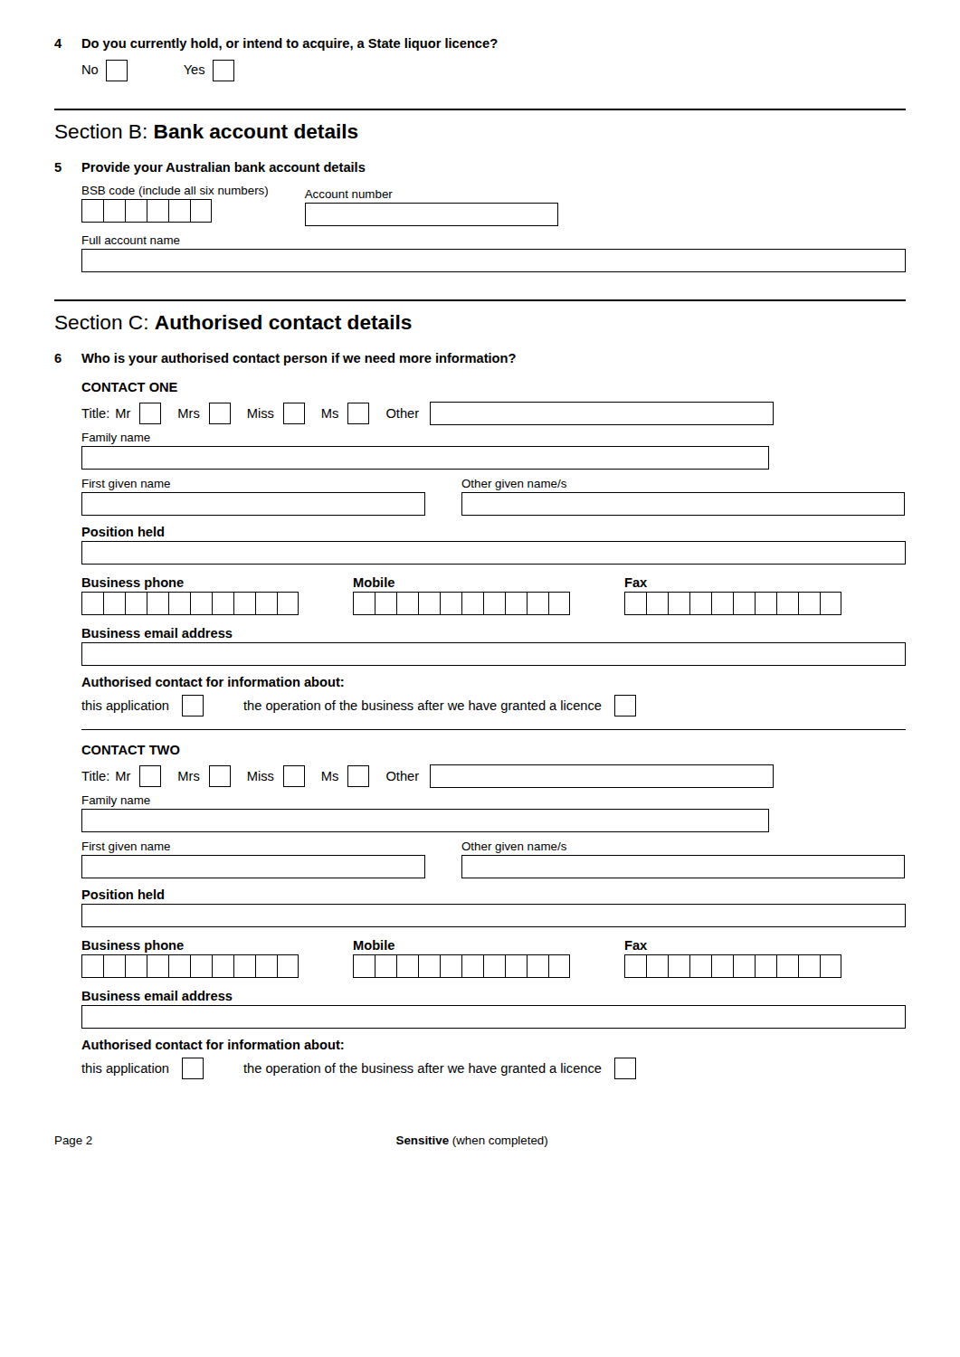4
Do you currently hold, or intend to acquire, a State liquor licence?
No Yes
Section B: Bank account details
5
Provide your Australian bank account details
BSB code (include all six numbers)
Account number
Full account name
Section C: Authorised contact details
6
Who is your authorised contact person if we need more information?
CONTACT ONE
Title: Mr Mrs Miss Ms Other
Family name
First given name
Other given name/s
Position held
Business phone
Mobile
Fax
Business email address
Authorised contact for information about:
this application the operation of the business after we have granted a licence
CONTACT TWO
Title: Mr Mrs Miss Ms Other
Family name
First given name
Other given name/s
Position held
Business phone
Mobile
Fax
Business email address
Authorised contact for information about:
this application the operation of the business after we have granted a licence
Page 2
Sensitive (when completed)